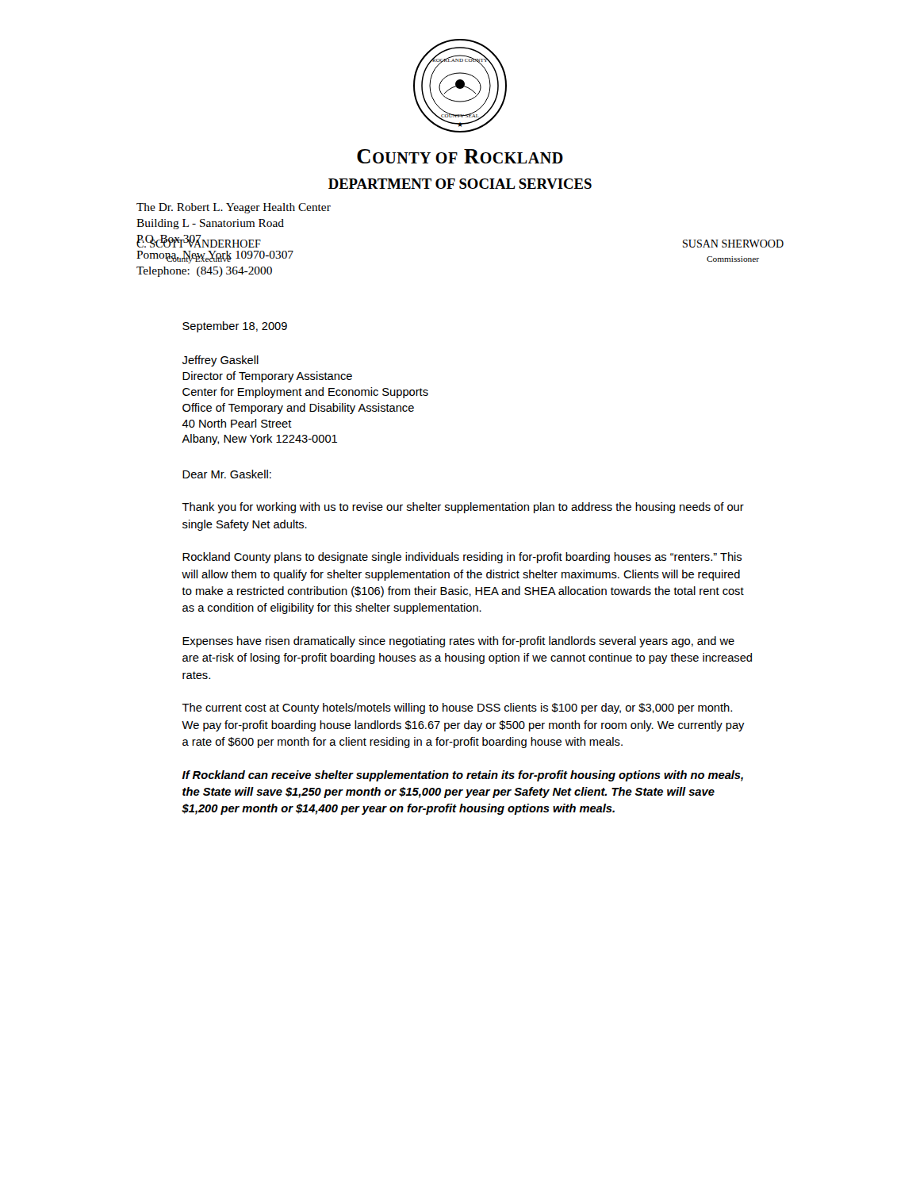COUNTY OF ROCKLAND
DEPARTMENT OF SOCIAL SERVICES
The Dr. Robert L. Yeager Health Center
Building L - Sanatorium Road
P.O. Box 307
Pomona, New York 10970-0307
Telephone: (845) 364-2000
C. SCOTT VANDERHOEF County Executive
SUSAN SHERWOOD Commissioner
September 18, 2009
Jeffrey Gaskell
Director of Temporary Assistance
Center for Employment and Economic Supports
Office of Temporary and Disability Assistance
40 North Pearl Street
Albany, New York 12243-0001
Dear Mr. Gaskell:
Thank you for working with us to revise our shelter supplementation plan to address the housing needs of our single Safety Net adults.
Rockland County plans to designate single individuals residing in for-profit boarding houses as “renters.” This will allow them to qualify for shelter supplementation of the district shelter maximums. Clients will be required to make a restricted contribution ($106) from their Basic, HEA and SHEA allocation towards the total rent cost as a condition of eligibility for this shelter supplementation.
Expenses have risen dramatically since negotiating rates with for-profit landlords several years ago, and we are at-risk of losing for-profit boarding houses as a housing option if we cannot continue to pay these increased rates.
The current cost at County hotels/motels willing to house DSS clients is $100 per day, or $3,000 per month. We pay for-profit boarding house landlords $16.67 per day or $500 per month for room only. We currently pay a rate of $600 per month for a client residing in a for-profit boarding house with meals.
If Rockland can receive shelter supplementation to retain its for-profit housing options with no meals, the State will save $1,250 per month or $15,000 per year per Safety Net client. The State will save $1,200 per month or $14,400 per year on for-profit housing options with meals.